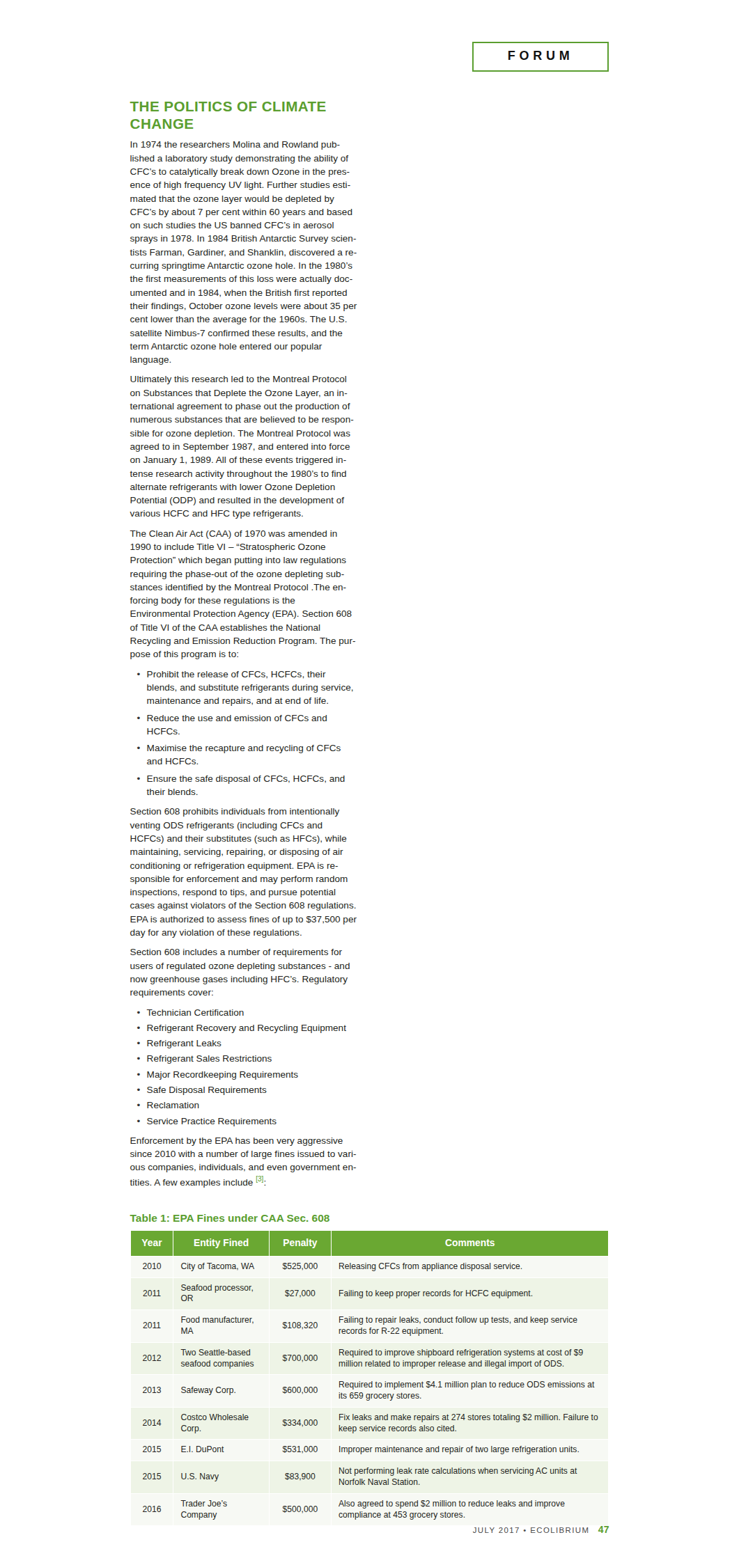FORUM
The Politics of Climate Change
In 1974 the researchers Molina and Rowland published a laboratory study demonstrating the ability of CFC’s to catalytically break down Ozone in the presence of high frequency UV light. Further studies estimated that the ozone layer would be depleted by CFC’s by about 7 per cent within 60 years and based on such studies the US banned CFC’s in aerosol sprays in 1978. In 1984 British Antarctic Survey scientists Farman, Gardiner, and Shanklin, discovered a recurring springtime Antarctic ozone hole. In the 1980’s the first measurements of this loss were actually documented and in 1984, when the British first reported their findings, October ozone levels were about 35 per cent lower than the average for the 1960s. The U.S. satellite Nimbus-7 confirmed these results, and the term Antarctic ozone hole entered our popular language.
Ultimately this research led to the Montreal Protocol on Substances that Deplete the Ozone Layer, an international agreement to phase out the production of numerous substances that are believed to be responsible for ozone depletion. The Montreal Protocol was agreed to in September 1987, and entered into force on January 1, 1989. All of these events triggered intense research activity throughout the 1980’s to find alternate refrigerants with lower Ozone Depletion Potential (ODP) and resulted in the development of various HCFC and HFC type refrigerants.
The Clean Air Act (CAA) of 1970 was amended in 1990 to include Title VI – “Stratospheric Ozone Protection” which began putting into law regulations requiring the phase-out of the ozone depleting substances identified by the Montreal Protocol .The enforcing body for these regulations is the Environmental Protection Agency (EPA). Section 608 of Title VI of the CAA establishes the National Recycling and Emission Reduction Program. The purpose of this program is to:
Prohibit the release of CFCs, HCFCs, their blends, and substitute refrigerants during service, maintenance and repairs, and at end of life.
Reduce the use and emission of CFCs and HCFCs.
Maximise the recapture and recycling of CFCs and HCFCs.
Ensure the safe disposal of CFCs, HCFCs, and their blends.
Section 608 prohibits individuals from intentionally venting ODS refrigerants (including CFCs and HCFCs) and their substitutes (such as HFCs), while maintaining, servicing, repairing, or disposing of air conditioning or refrigeration equipment. EPA is responsible for enforcement and may perform random inspections, respond to tips, and pursue potential cases against violators of the Section 608 regulations. EPA is authorized to assess fines of up to $37,500 per day for any violation of these regulations.
Section 608 includes a number of requirements for users of regulated ozone depleting substances - and now greenhouse gases including HFC’s. Regulatory requirements cover:
Technician Certification
Refrigerant Recovery and Recycling Equipment
Refrigerant Leaks
Refrigerant Sales Restrictions
Major Recordkeeping Requirements
Safe Disposal Requirements
Reclamation
Service Practice Requirements
Enforcement by the EPA has been very aggressive since 2010 with a number of large fines issued to various companies, individuals, and even government entities. A few examples include [3]:
Table 1: EPA Fines under CAA Sec. 608
| Year | Entity Fined | Penalty | Comments |
| --- | --- | --- | --- |
| 2010 | City of Tacoma, WA | $525,000 | Releasing CFCs from appliance disposal service. |
| 2011 | Seafood processor, OR | $27,000 | Failing to keep proper records for HCFC equipment. |
| 2011 | Food manufacturer, MA | $108,320 | Failing to repair leaks, conduct follow up tests, and keep service records for R-22 equipment. |
| 2012 | Two Seattle-based seafood companies | $700,000 | Required to improve shipboard refrigeration systems at cost of $9 million related to improper release and illegal import of ODS. |
| 2013 | Safeway Corp. | $600,000 | Required to implement $4.1 million plan to reduce ODS emissions at its 659 grocery stores. |
| 2014 | Costco Wholesale Corp. | $334,000 | Fix leaks and make repairs at 274 stores totaling $2 million. Failure to keep service records also cited. |
| 2015 | E.I. DuPont | $531,000 | Improper maintenance and repair of two large refrigeration units. |
| 2015 | U.S. Navy | $83,900 | Not performing leak rate calculations when servicing AC units at Norfolk Naval Station. |
| 2016 | Trader Joe’s Company | $500,000 | Also agreed to spend $2 million to reduce leaks and improve compliance at 453 grocery stores. |
JULY 2017 • ECOLIBRIUM 47